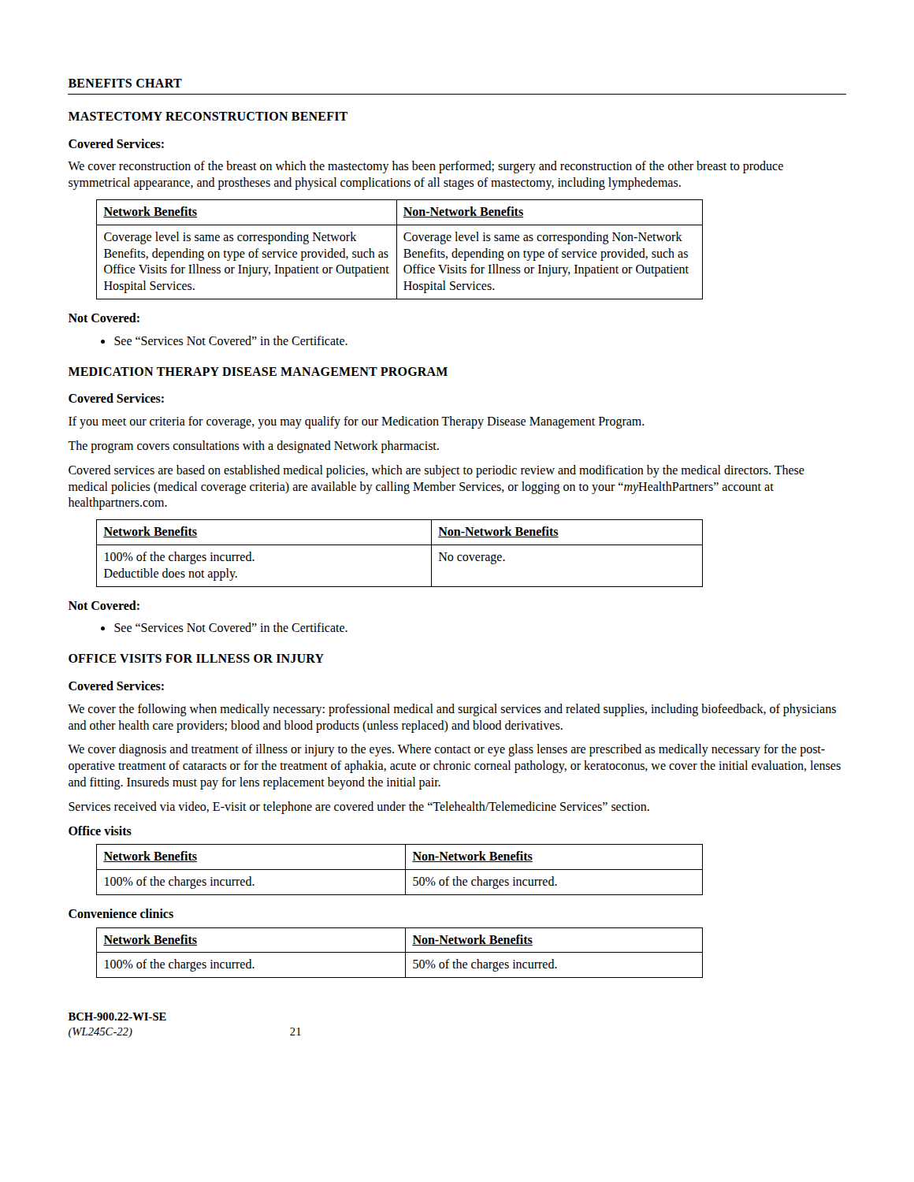BENEFITS CHART
MASTECTOMY RECONSTRUCTION BENEFIT
Covered Services:
We cover reconstruction of the breast on which the mastectomy has been performed; surgery and reconstruction of the other breast to produce symmetrical appearance, and prostheses and physical complications of all stages of mastectomy, including lymphedemas.
| Network Benefits | Non-Network Benefits |
| --- | --- |
| Coverage level is same as corresponding Network Benefits, depending on type of service provided, such as Office Visits for Illness or Injury, Inpatient or Outpatient Hospital Services. | Coverage level is same as corresponding Non-Network Benefits, depending on type of service provided, such as Office Visits for Illness or Injury, Inpatient or Outpatient Hospital Services. |
Not Covered:
See “Services Not Covered” in the Certificate.
MEDICATION THERAPY DISEASE MANAGEMENT PROGRAM
Covered Services:
If you meet our criteria for coverage, you may qualify for our Medication Therapy Disease Management Program.
The program covers consultations with a designated Network pharmacist.
Covered services are based on established medical policies, which are subject to periodic review and modification by the medical directors. These medical policies (medical coverage criteria) are available by calling Member Services, or logging on to your “my HealthPartners” account at healthpartners.com.
| Network Benefits | Non-Network Benefits |
| --- | --- |
| 100% of the charges incurred. Deductible does not apply. | No coverage. |
Not Covered:
See “Services Not Covered” in the Certificate.
OFFICE VISITS FOR ILLNESS OR INJURY
Covered Services:
We cover the following when medically necessary: professional medical and surgical services and related supplies, including biofeedback, of physicians and other health care providers; blood and blood products (unless replaced) and blood derivatives.
We cover diagnosis and treatment of illness or injury to the eyes. Where contact or eye glass lenses are prescribed as medically necessary for the post-operative treatment of cataracts or for the treatment of aphakia, acute or chronic corneal pathology, or keratoconus, we cover the initial evaluation, lenses and fitting. Insureds must pay for lens replacement beyond the initial pair.
Services received via video, E-visit or telephone are covered under the “Telehealth/Telemedicine Services” section.
Office visits
| Network Benefits | Non-Network Benefits |
| --- | --- |
| 100% of the charges incurred. | 50% of the charges incurred. |
Convenience clinics
| Network Benefits | Non-Network Benefits |
| --- | --- |
| 100% of the charges incurred. | 50% of the charges incurred. |
BCH-900.22-WI-SE
(WL245C-22) 21